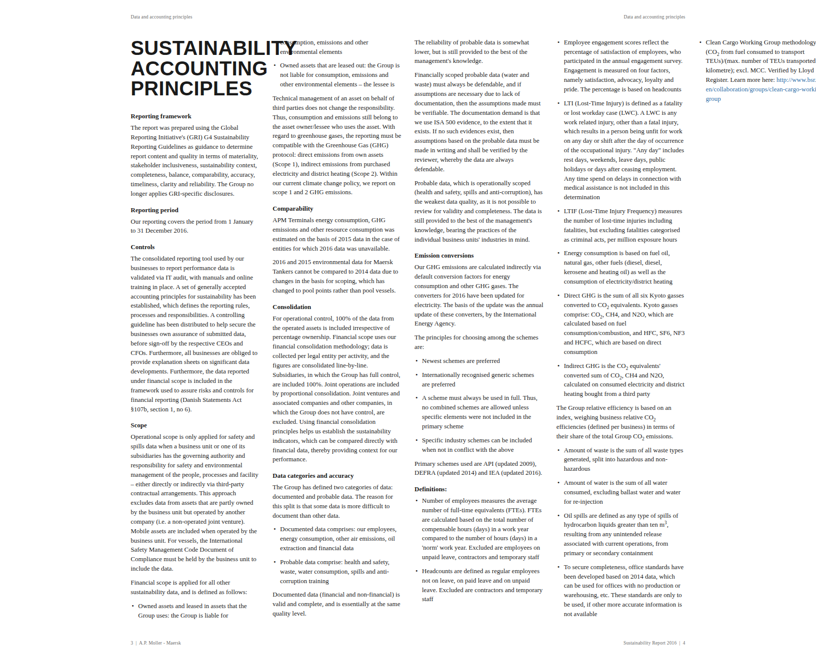Data and accounting principles Data and accounting principles
Sustainability
Accounting
Principles
Reporting framework
The report was prepared using the Global Reporting Initiative's (GRI) G4 Sustainability Reporting Guidelines as guidance to determine report content and quality in terms of materiality, stakeholder inclusiveness, sustainability context, completeness, balance, comparability, accuracy, timeliness, clarity and reliability. The Group no longer applies GRI-specific disclosures.
Reporting period
Our reporting covers the period from 1 January to 31 December 2016.
Controls
The consolidated reporting tool used by our businesses to report performance data is validated via IT audit, with manuals and online training in place. A set of generally accepted accounting principles for sustainability has been established, which defines the reporting rules, processes and responsibilities. A controlling guideline has been distributed to help secure the businesses own assurance of submitted data, before sign-off by the respective CEOs and CFOs. Furthermore, all businesses are obliged to provide explanation sheets on significant data developments. Furthermore, the data reported under financial scope is included in the framework used to assure risks and controls for financial reporting (Danish Statements Act §107b, section 1, no 6).
Scope
Operational scope is only applied for safety and spills data when a business unit or one of its subsidiaries has the governing authority and responsibility for safety and environmental management of the people, processes and facility – either directly or indirectly via third-party contractual arrangements. This approach excludes data from assets that are partly owned by the business unit but operated by another company (i.e. a non-operated joint venture). Mobile assets are included when operated by the business unit. For vessels, the International Safety Management Code Document of Compliance must be held by the business unit to include the data.
Financial scope is applied for all other sustainability data, and is defined as follows:
Owned assets and leased in assets that the Group uses: the Group is liable for consumption, emissions and other environmental elements
Owned assets that are leased out: the Group is not liable for consumption, emissions and other environmental elements – the lessee is
Technical management of an asset on behalf of third parties does not change the responsibility. Thus, consumption and emissions still belong to the asset owner/lessee who uses the asset. With regard to greenhouse gases, the reporting must be compatible with the Greenhouse Gas (GHG) protocol: direct emissions from own assets (Scope 1), indirect emissions from purchased electricity and district heating (Scope 2). Within our current climate change policy, we report on scope 1 and 2 GHG emissions.
Comparability
APM Terminals energy consumption, GHG emissions and other resource consumption was estimated on the basis of 2015 data in the case of entities for which 2016 data was unavailable.
2016 and 2015 environmental data for Maersk Tankers cannot be compared to 2014 data due to changes in the basis for scoping, which has changed to pool points rather than pool vessels.
Consolidation
For operational control, 100% of the data from the operated assets is included irrespective of percentage ownership. Financial scope uses our financial consolidation methodology; data is collected per legal entity per activity, and the figures are consolidated line-by-line. Subsidiaries, in which the Group has full control, are included 100%. Joint operations are included by proportional consolidation. Joint ventures and associated companies and other companies, in which the Group does not have control, are excluded. Using financial consolidation principles helps us establish the sustainability indicators, which can be compared directly with financial data, thereby providing context for our performance.
Data categories and accuracy
The Group has defined two categories of data: documented and probable data. The reason for this split is that some data is more difficult to document than other data.
Documented data comprises: our employees, energy consumption, other air emissions, oil extraction and financial data
Probable data comprise: health and safety, waste, water consumption, spills and anti-corruption training
Documented data (financial and non-financial) is valid and complete, and is essentially at the same quality level.
The reliability of probable data is somewhat lower, but is still provided to the best of the management's knowledge.
Financially scoped probable data (water and waste) must always be defendable, and if assumptions are necessary due to lack of documentation, then the assumptions made must be verifiable. The documentation demand is that we use ISA 500 evidence, to the extent that it exists. If no such evidences exist, then assumptions based on the probable data must be made in writing and shall be verified by the reviewer, whereby the data are always defendable.
Probable data, which is operationally scoped (health and safety, spills and anti-corruption), has the weakest data quality, as it is not possible to review for validity and completeness. The data is still provided to the best of the management's knowledge, bearing the practices of the individual business units' industries in mind.
Emission conversions
Our GHG emissions are calculated indirectly via default conversion factors for energy consumption and other GHG gases. The converters for 2016 have been updated for electricity. The basis of the update was the annual update of these converters, by the International Energy Agency.
The principles for choosing among the schemes are:
Newest schemes are preferred
Internationally recognised generic schemes are preferred
A scheme must always be used in full. Thus, no combined schemes are allowed unless specific elements were not included in the primary scheme
Specific industry schemes can be included when not in conflict with the above
Primary schemes used are API (updated 2009), DEFRA (updated 2014) and IEA (updated 2016).
Definitions:
Number of employees measures the average number of full-time equivalents (FTEs). FTEs are calculated based on the total number of compensable hours (days) in a work year compared to the number of hours (days) in a 'norm' work year. Excluded are employees on unpaid leave, contractors and temporary staff
Headcounts are defined as regular employees not on leave, on paid leave and on unpaid leave. Excluded are contractors and temporary staff
Employee engagement scores reflect the percentage of satisfaction of employees, who participated in the annual engagement survey. Engagement is measured on four factors, namely satisfaction, advocacy, loyalty and pride. The percentage is based on headcounts
LTI (Lost-Time Injury) is defined as a fatality or lost workday case (LWC). A LWC is any work related injury, other than a fatal injury, which results in a person being unfit for work on any day or shift after the day of occurrence of the occupational injury. "Any day" includes rest days, weekends, leave days, public holidays or days after ceasing employment. Any time spend on delays in connection with medical assistance is not included in this determination
LTIF (Lost-Time Injury Frequency) measures the number of lost-time injuries including fatalities, but excluding fatalities categorised as criminal acts, per million exposure hours
Energy consumption is based on fuel oil, natural gas, other fuels (diesel, diesel, kerosene and heating oil) as well as the consumption of electricity/district heating
Direct GHG is the sum of all six Kyoto gasses converted to CO2 equivalents. Kyoto gasses comprise: CO2, CH4, and N2O, which are calculated based on fuel consumption/combustion, and HFC, SF6, NF3 and HCFC, which are based on direct consumption
Indirect GHG is the CO2 equivalents' converted sum of CO2, CH4 and N2O, calculated on consumed electricity and district heating bought from a third party
The Group relative efficiency is based on an index, weighing business relative CO2 efficiencies (defined per business) in terms of their share of the total Group CO2 emissions.
Amount of waste is the sum of all waste types generated, split into hazardous and non-hazardous
Amount of water is the sum of all water consumed, excluding ballast water and water for re-injection
Oil spills are defined as any type of spills of hydrocarbon liquids greater than ten m3, resulting from any unintended release associated with current operations, from primary or secondary containment
To secure completeness, office standards have been developed based on 2014 data, which can be used for offices with no production or warehousing, etc. These standards are only to be used, if other more accurate information is not available
Clean Cargo Working Group methodology: (CO2 from fuel consumed to transport TEUs)/(max. number of TEUs transported per kilometre); excl. MCC. Verified by Lloyd Register. Learn more here: http://www.bsr.org/en/collaboration/groups/clean-cargo-working-group
3 | A.P. Moller - Maersk Sustainability Report 2016 | 4